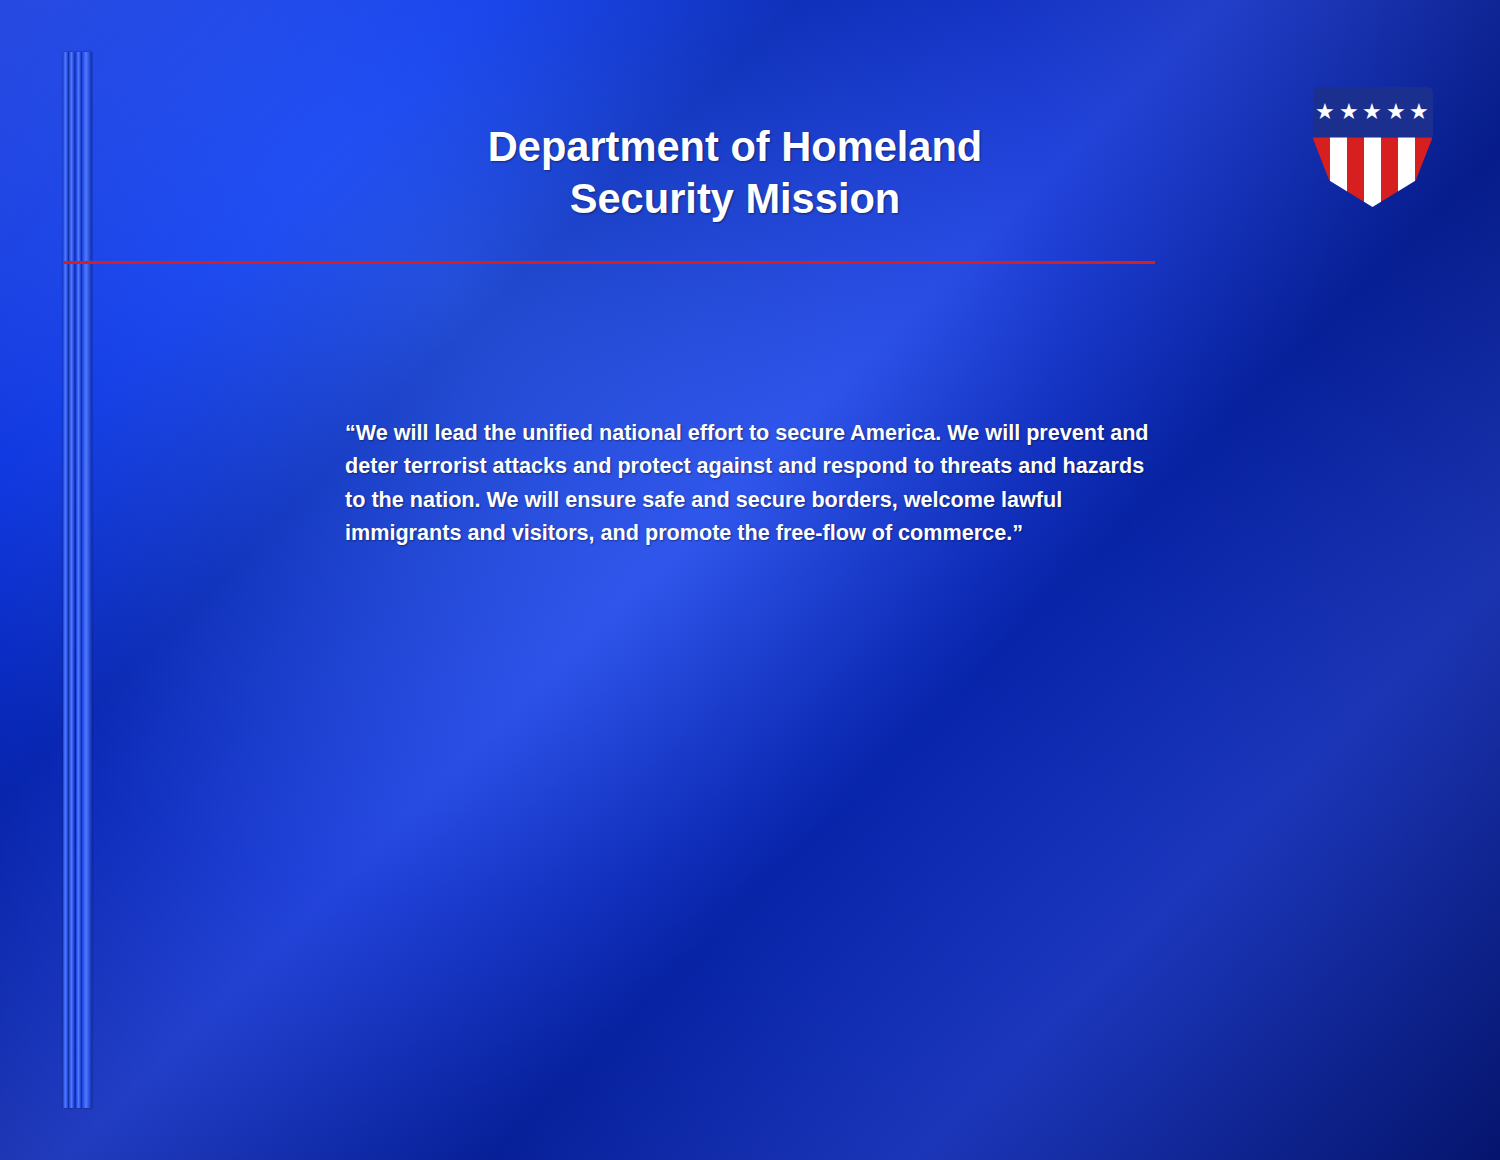Department of Homeland
Security Mission
★★★★★
“We will lead the unified national effort to secure America. We will prevent and deter terrorist attacks and protect against and respond to threats and hazards to the nation. We will ensure safe and secure borders, welcome lawful immigrants and visitors, and promote the free-flow of commerce.”